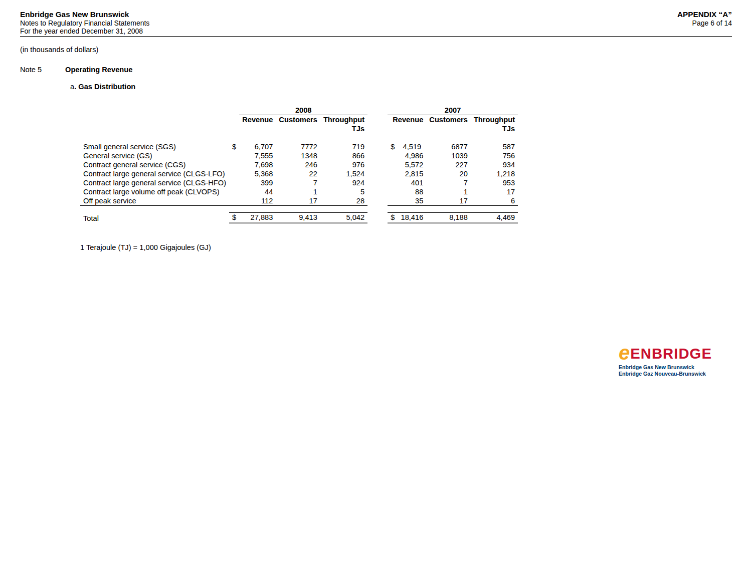Enbridge Gas New Brunswick
Notes to Regulatory Financial Statements
For the year ended December 31, 2008
APPENDIX “A”
Page 6 of 14
(in thousands of dollars)
Note 5 Operating Revenue
a. Gas Distribution
| | | 2008 | | 2007 |
| | | Revenue | Customers | Throughput | | Revenue | Customers | Throughput |
| | | | | TJs | | | | TJs |
| Small general service (SGS) | $ | 6,707 | 7772 | 719 | | $ 4,519 | 6877 | 587 |
| General service (GS) | | 7,555 | 1348 | 866 | | 4,986 | 1039 | 756 |
| Contract general service (CGS) | | 7,698 | 246 | 976 | | 5,572 | 227 | 934 |
| Contract large general service (CLGS-LFO) | | 5,368 | 22 | 1,524 | | 2,815 | 20 | 1,218 |
| Contract large general service (CLGS-HFO) | | 399 | 7 | 924 | | 401 | 7 | 953 |
| Contract large volume off peak (CLVOPS) | | 44 | 1 | 5 | | 88 | 1 | 17 |
| Off peak service | | 112 | 17 | 28 | | 35 | 17 | 6 |
| Total | $ | 27,883 | 9,413 | 5,042 | | $ 18,416 | 8,188 | 4,469 |
1 Terajoule (TJ) = 1,000 Gigajoules (GJ)
e ENBRIDGE
Enbridge Gas New Brunswick
Enbridge Gaz Nouveau-Brunswick